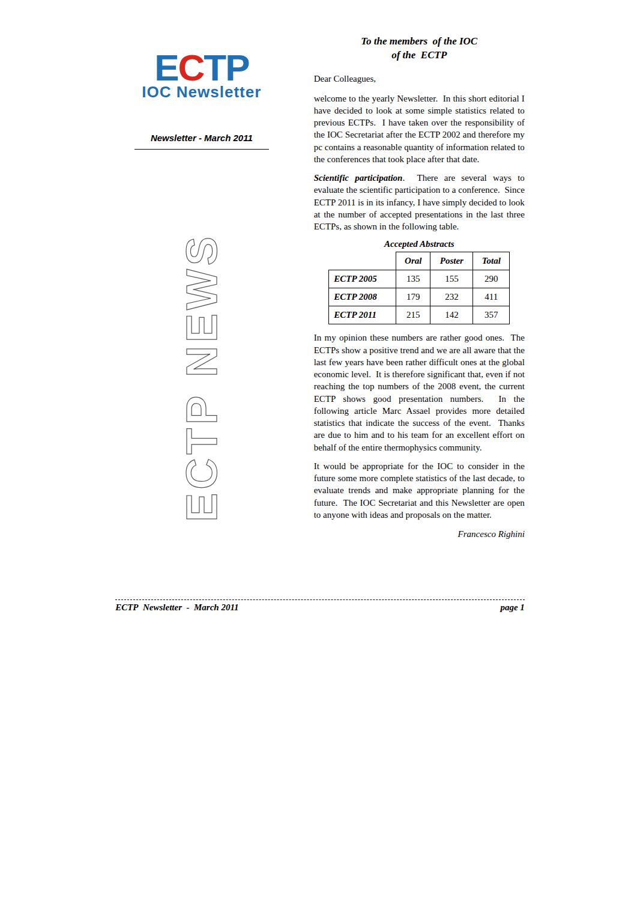ECTP
IOC Newsletter
Newsletter - March 2011
ECTP NEWS
To the members of the IOC
of the ECTP
Dear Colleagues,
welcome to the yearly Newsletter. In this short editorial I have decided to look at some simple statistics related to previous ECTPs. I have taken over the responsibility of the IOC Secretariat after the ECTP 2002 and therefore my pc contains a reasonable quantity of information related to the conferences that took place after that date.
Scientific participation. There are several ways to evaluate the scientific participation to a conference. Since ECTP 2011 is in its infancy, I have simply decided to look at the number of accepted presentations in the last three ECTPs, as shown in the following table.
Accepted Abstracts
| | Oral | Poster | Total |
| --- | --- | --- | --- |
| ECTP 2005 | 135 | 155 | 290 |
| ECTP 2008 | 179 | 232 | 411 |
| ECTP 2011 | 215 | 142 | 357 |
In my opinion these numbers are rather good ones. The ECTPs show a positive trend and we are all aware that the last few years have been rather difficult ones at the global economic level. It is therefore significant that, even if not reaching the top numbers of the 2008 event, the current ECTP shows good presentation numbers. In the following article Marc Assael provides more detailed statistics that indicate the success of the event. Thanks are due to him and to his team for an excellent effort on behalf of the entire thermophysics community.
It would be appropriate for the IOC to consider in the future some more complete statistics of the last decade, to evaluate trends and make appropriate planning for the future. The IOC Secretariat and this Newsletter are open to anyone with ideas and proposals on the matter.
Francesco Righini
ECTP Newsletter - March 2011 page 1